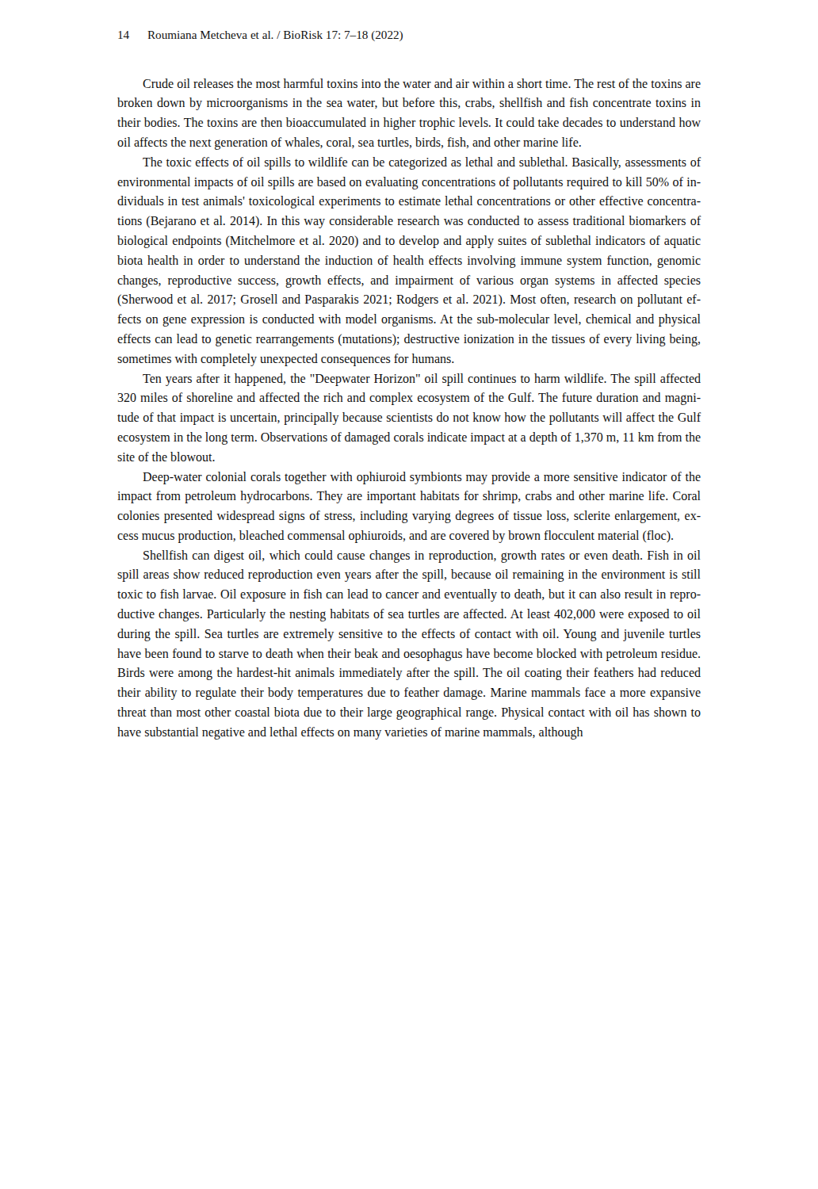14 Roumiana Metcheva et al. / BioRisk 17: 7–18 (2022)
Crude oil releases the most harmful toxins into the water and air within a short time. The rest of the toxins are broken down by microorganisms in the sea water, but before this, crabs, shellfish and fish concentrate toxins in their bodies. The toxins are then bioaccumulated in higher trophic levels. It could take decades to understand how oil affects the next generation of whales, coral, sea turtles, birds, fish, and other marine life.
The toxic effects of oil spills to wildlife can be categorized as lethal and sublethal. Basically, assessments of environmental impacts of oil spills are based on evaluating concentrations of pollutants required to kill 50% of individuals in test animals' toxicological experiments to estimate lethal concentrations or other effective concentrations (Bejarano et al. 2014). In this way considerable research was conducted to assess traditional biomarkers of biological endpoints (Mitchelmore et al. 2020) and to develop and apply suites of sublethal indicators of aquatic biota health in order to understand the induction of health effects involving immune system function, genomic changes, reproductive success, growth effects, and impairment of various organ systems in affected species (Sherwood et al. 2017; Grosell and Pasparakis 2021; Rodgers et al. 2021). Most often, research on pollutant effects on gene expression is conducted with model organisms. At the sub-molecular level, chemical and physical effects can lead to genetic rearrangements (mutations); destructive ionization in the tissues of every living being, sometimes with completely unexpected consequences for humans.
Ten years after it happened, the "Deepwater Horizon" oil spill continues to harm wildlife. The spill affected 320 miles of shoreline and affected the rich and complex ecosystem of the Gulf. The future duration and magnitude of that impact is uncertain, principally because scientists do not know how the pollutants will affect the Gulf ecosystem in the long term. Observations of damaged corals indicate impact at a depth of 1,370 m, 11 km from the site of the blowout.
Deep-water colonial corals together with ophiuroid symbionts may provide a more sensitive indicator of the impact from petroleum hydrocarbons. They are important habitats for shrimp, crabs and other marine life. Coral colonies presented widespread signs of stress, including varying degrees of tissue loss, sclerite enlargement, excess mucus production, bleached commensal ophiuroids, and are covered by brown flocculent material (floc).
Shellfish can digest oil, which could cause changes in reproduction, growth rates or even death. Fish in oil spill areas show reduced reproduction even years after the spill, because oil remaining in the environment is still toxic to fish larvae. Oil exposure in fish can lead to cancer and eventually to death, but it can also result in reproductive changes. Particularly the nesting habitats of sea turtles are affected. At least 402,000 were exposed to oil during the spill. Sea turtles are extremely sensitive to the effects of contact with oil. Young and juvenile turtles have been found to starve to death when their beak and oesophagus have become blocked with petroleum residue. Birds were among the hardest-hit animals immediately after the spill. The oil coating their feathers had reduced their ability to regulate their body temperatures due to feather damage. Marine mammals face a more expansive threat than most other coastal biota due to their large geographical range. Physical contact with oil has shown to have substantial negative and lethal effects on many varieties of marine mammals, although